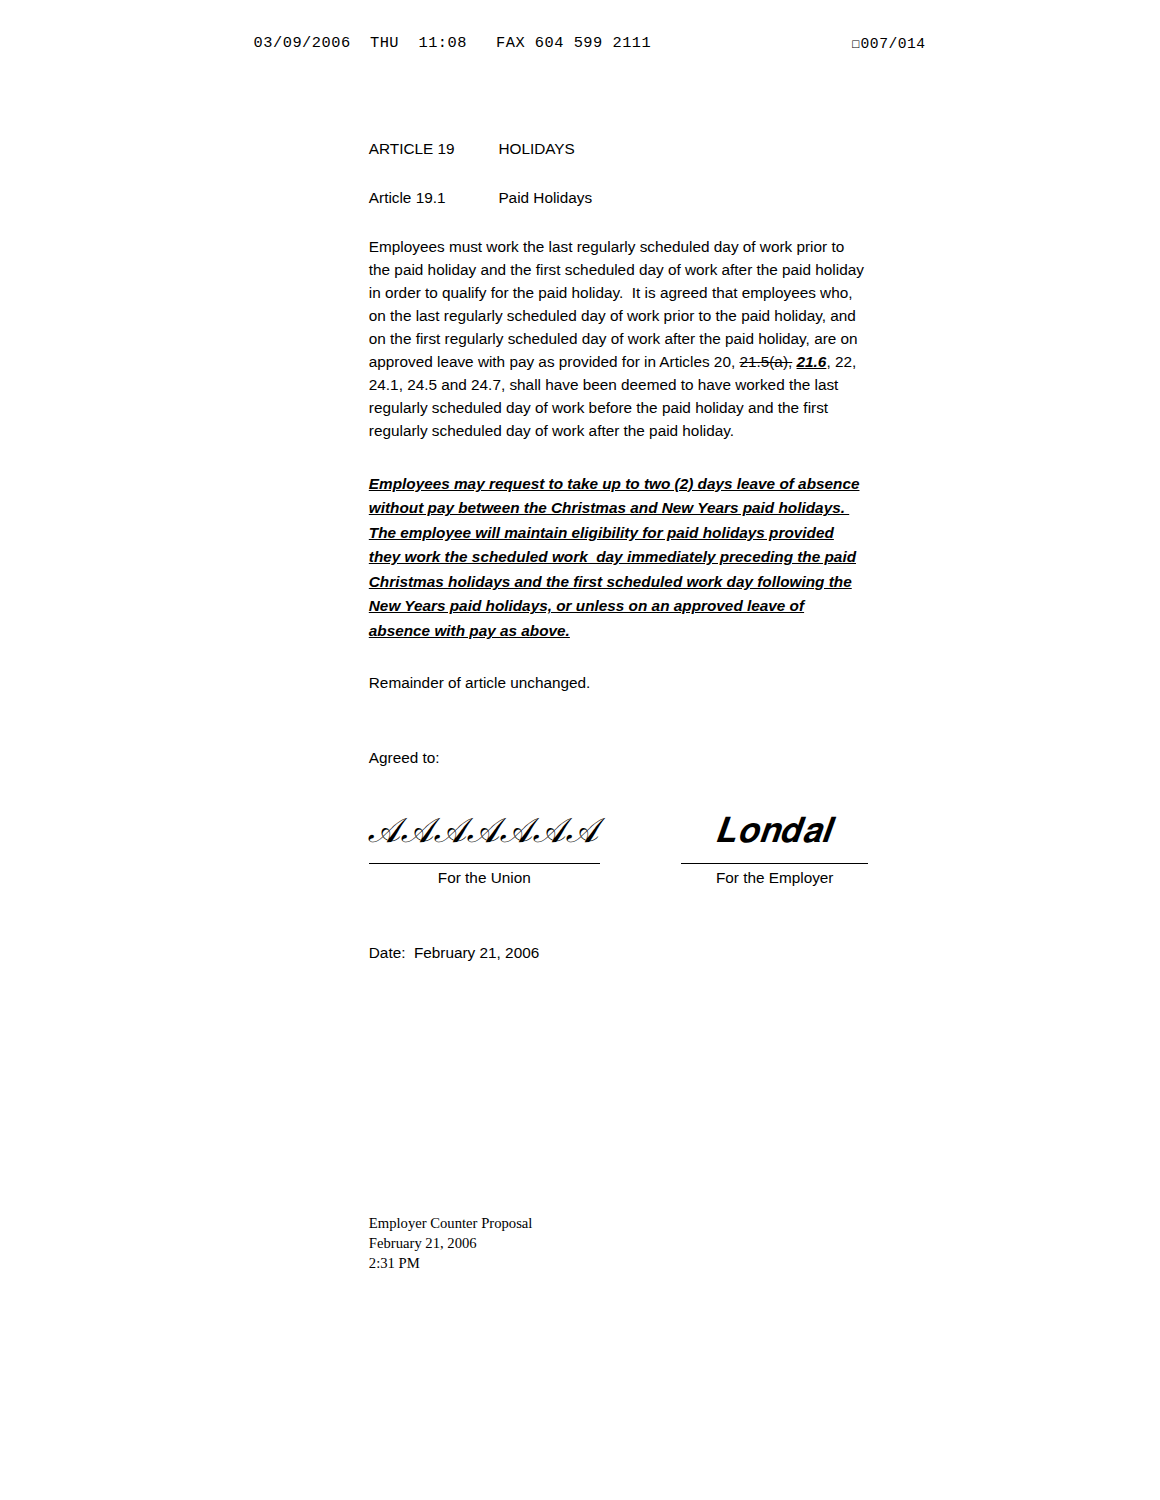03/09/2006 THU 11:08 FAX 604 599 2111
☐007/014
ARTICLE 19
HOLIDAYS
Article 19.1
Paid Holidays
Employees must work the last regularly scheduled day of work prior to the paid holiday and the first scheduled day of work after the paid holiday in order to qualify for the paid holiday. It is agreed that employees who, on the last regularly scheduled day of work prior to the paid holiday, and on the first regularly scheduled day of work after the paid holiday, are on approved leave with pay as provided for in Articles 20, 21.5(a), 21.6, 22, 24.1, 24.5 and 24.7, shall have been deemed to have worked the last regularly scheduled day of work before the paid holiday and the first regularly scheduled day of work after the paid holiday.
Employees may request to take up to two (2) days leave of absence without pay between the Christmas and New Years paid holidays. The employee will maintain eligibility for paid holidays provided they work the scheduled work day immediately preceding the paid Christmas holidays and the first scheduled work day following the New Years paid holidays, or unless on an approved leave of absence with pay as above.
Remainder of article unchanged.
Agreed to:
𝒜𝒜𝒜𝒜𝒜𝒜𝒜
For the Union
𝑳𝒐𝒏𝒅𝒂𝒍
For the Employer
Date: February 21, 2006
Employer Counter Proposal
February 21, 2006
2:31 PM